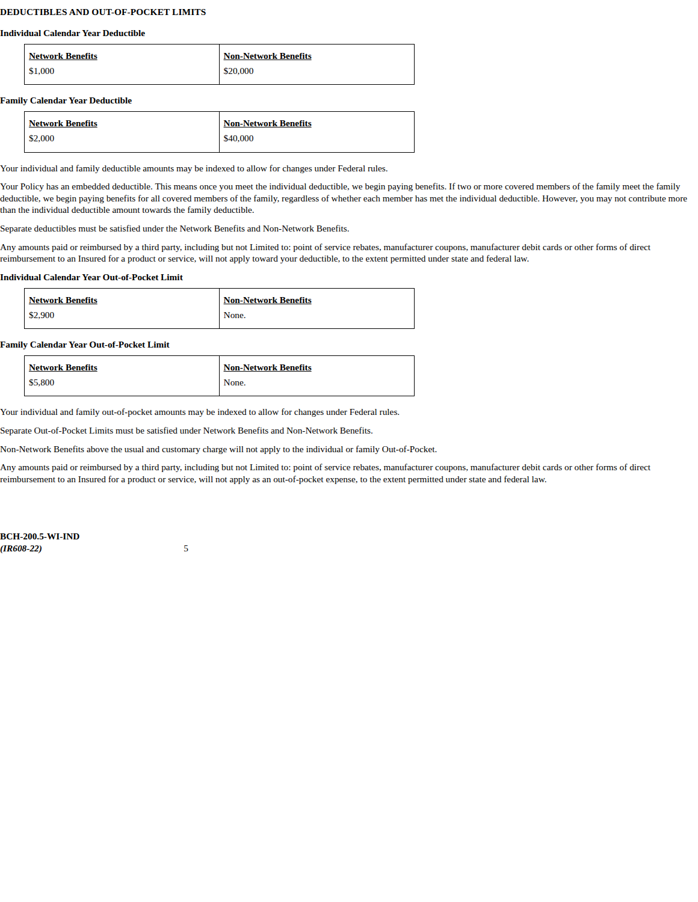DEDUCTIBLES AND OUT-OF-POCKET LIMITS
Individual Calendar Year Deductible
| Network Benefits | Non-Network Benefits |
| $1,000 | $20,000 |
Family Calendar Year Deductible
| Network Benefits | Non-Network Benefits |
| $2,000 | $40,000 |
Your individual and family deductible amounts may be indexed to allow for changes under Federal rules.
Your Policy has an embedded deductible. This means once you meet the individual deductible, we begin paying benefits. If two or more covered members of the family meet the family deductible, we begin paying benefits for all covered members of the family, regardless of whether each member has met the individual deductible. However, you may not contribute more than the individual deductible amount towards the family deductible.
Separate deductibles must be satisfied under the Network Benefits and Non-Network Benefits.
Any amounts paid or reimbursed by a third party, including but not Limited to: point of service rebates, manufacturer coupons, manufacturer debit cards or other forms of direct reimbursement to an Insured for a product or service, will not apply toward your deductible, to the extent permitted under state and federal law.
Individual Calendar Year Out-of-Pocket Limit
| Network Benefits | Non-Network Benefits |
| $2,900 | None. |
Family Calendar Year Out-of-Pocket Limit
| Network Benefits | Non-Network Benefits |
| $5,800 | None. |
Your individual and family out-of-pocket amounts may be indexed to allow for changes under Federal rules.
Separate Out-of-Pocket Limits must be satisfied under Network Benefits and Non-Network Benefits.
Non-Network Benefits above the usual and customary charge will not apply to the individual or family Out-of-Pocket.
Any amounts paid or reimbursed by a third party, including but not Limited to: point of service rebates, manufacturer coupons, manufacturer debit cards or other forms of direct reimbursement to an Insured for a product or service, will not apply as an out-of-pocket expense, to the extent permitted under state and federal law.
BCH-200.5-WI-IND
(IR608-22)5